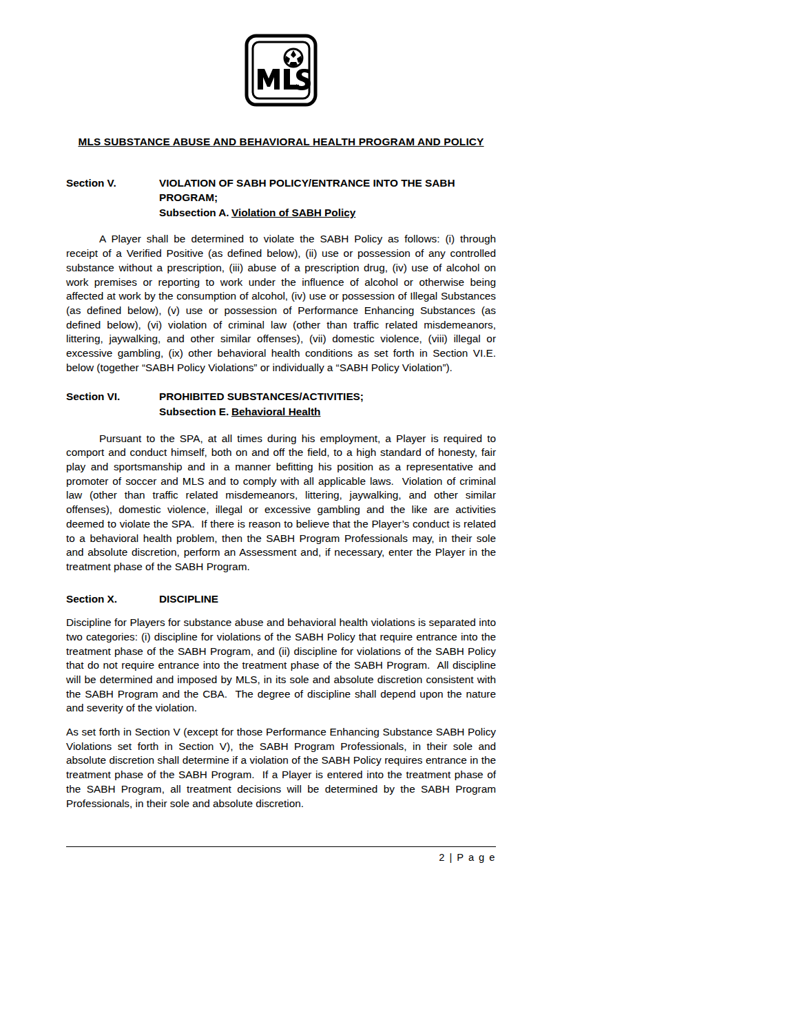MLS SUBSTANCE ABUSE AND BEHAVIORAL HEALTH PROGRAM AND POLICY
Section V. VIOLATION OF SABH POLICY/ENTRANCE INTO THE SABH PROGRAM;
Subsection A. Violation of SABH Policy
A Player shall be determined to violate the SABH Policy as follows: (i) through receipt of a Verified Positive (as defined below), (ii) use or possession of any controlled substance without a prescription, (iii) abuse of a prescription drug, (iv) use of alcohol on work premises or reporting to work under the influence of alcohol or otherwise being affected at work by the consumption of alcohol, (iv) use or possession of Illegal Substances (as defined below), (v) use or possession of Performance Enhancing Substances (as defined below), (vi) violation of criminal law (other than traffic related misdemeanors, littering, jaywalking, and other similar offenses), (vii) domestic violence, (viii) illegal or excessive gambling, (ix) other behavioral health conditions as set forth in Section VI.E. below (together “SABH Policy Violations” or individually a “SABH Policy Violation”).
Section VI. PROHIBITED SUBSTANCES/ACTIVITIES;
Subsection E. Behavioral Health
Pursuant to the SPA, at all times during his employment, a Player is required to comport and conduct himself, both on and off the field, to a high standard of honesty, fair play and sportsmanship and in a manner befitting his position as a representative and promoter of soccer and MLS and to comply with all applicable laws. Violation of criminal law (other than traffic related misdemeanors, littering, jaywalking, and other similar offenses), domestic violence, illegal or excessive gambling and the like are activities deemed to violate the SPA. If there is reason to believe that the Player’s conduct is related to a behavioral health problem, then the SABH Program Professionals may, in their sole and absolute discretion, perform an Assessment and, if necessary, enter the Player in the treatment phase of the SABH Program.
Section X. DISCIPLINE
Discipline for Players for substance abuse and behavioral health violations is separated into two categories: (i) discipline for violations of the SABH Policy that require entrance into the treatment phase of the SABH Program, and (ii) discipline for violations of the SABH Policy that do not require entrance into the treatment phase of the SABH Program. All discipline will be determined and imposed by MLS, in its sole and absolute discretion consistent with the SABH Program and the CBA. The degree of discipline shall depend upon the nature and severity of the violation.
As set forth in Section V (except for those Performance Enhancing Substance SABH Policy Violations set forth in Section V), the SABH Program Professionals, in their sole and absolute discretion shall determine if a violation of the SABH Policy requires entrance in the treatment phase of the SABH Program. If a Player is entered into the treatment phase of the SABH Program, all treatment decisions will be determined by the SABH Program Professionals, in their sole and absolute discretion.
2 | P a g e